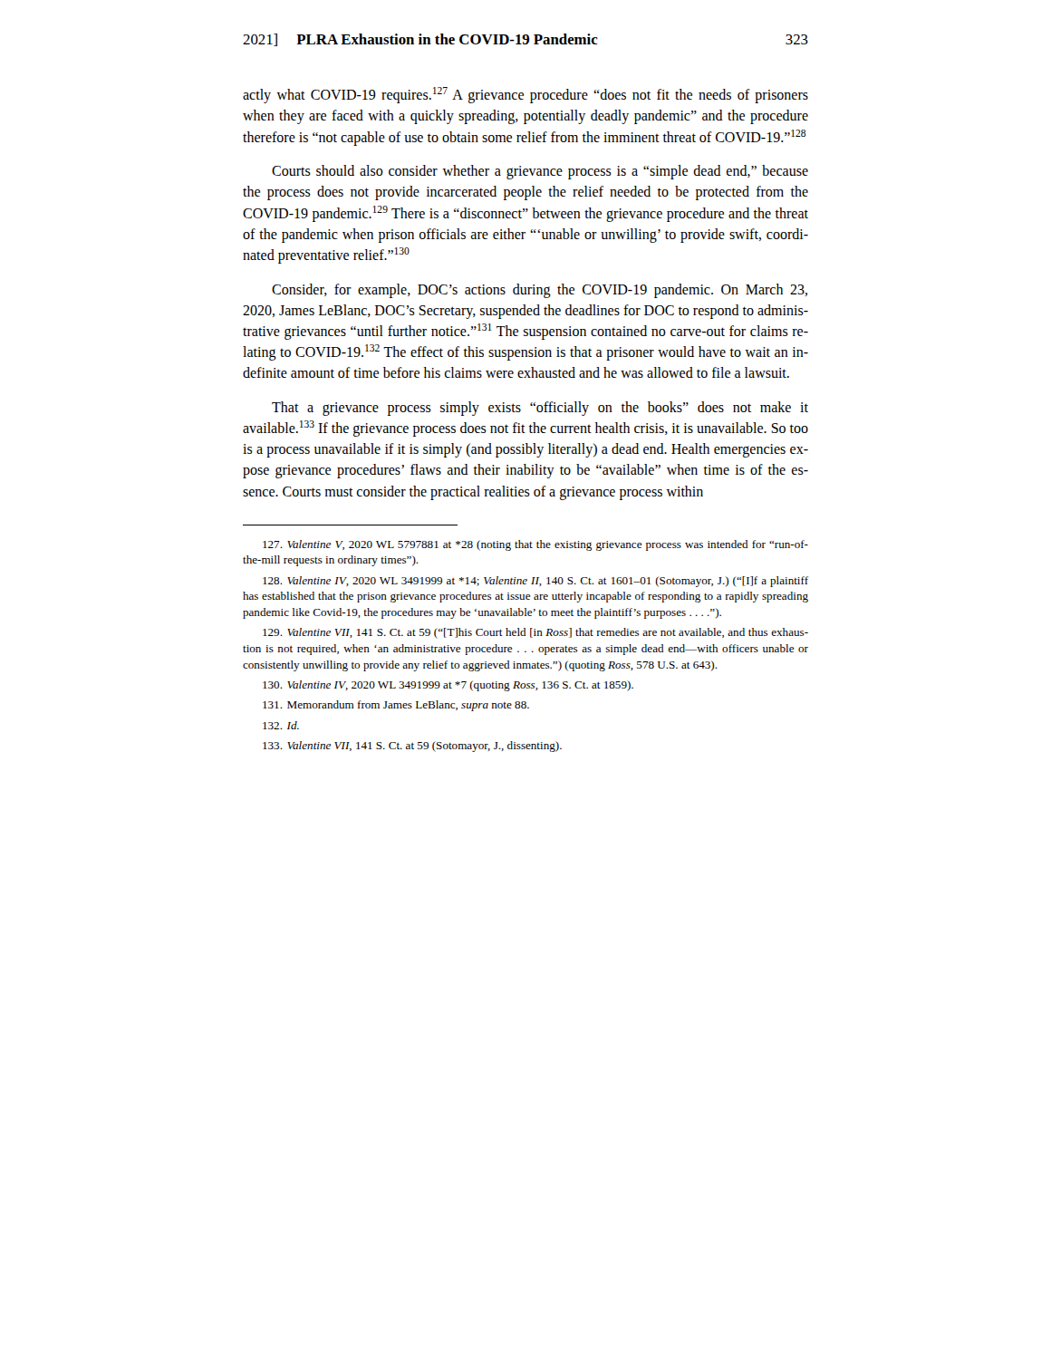2021] PLRA Exhaustion in the COVID-19 Pandemic 323
actly what COVID-19 requires.127 A grievance procedure “does not fit the needs of prisoners when they are faced with a quickly spreading, potentially deadly pandemic” and the procedure therefore is “not capable of use to obtain some relief from the imminent threat of COVID-19.”128
Courts should also consider whether a grievance process is a “simple dead end,” because the process does not provide incarcerated people the relief needed to be protected from the COVID-19 pandemic.129 There is a “disconnect” between the grievance procedure and the threat of the pandemic when prison officials are either “‘unable or unwilling’ to provide swift, coordinated preventative relief.”130
Consider, for example, DOC’s actions during the COVID-19 pandemic. On March 23, 2020, James LeBlanc, DOC’s Secretary, suspended the deadlines for DOC to respond to administrative grievances “until further notice.”131 The suspension contained no carve-out for claims relating to COVID-19.132 The effect of this suspension is that a prisoner would have to wait an indefinite amount of time before his claims were exhausted and he was allowed to file a lawsuit.
That a grievance process simply exists “officially on the books” does not make it available.133 If the grievance process does not fit the current health crisis, it is unavailable. So too is a process unavailable if it is simply (and possibly literally) a dead end. Health emergencies expose grievance procedures’ flaws and their inability to be “available” when time is of the essence. Courts must consider the practical realities of a grievance process within
127. Valentine V, 2020 WL 5797881 at *28 (noting that the existing grievance process was intended for “run-of-the-mill requests in ordinary times”).
128. Valentine IV, 2020 WL 3491999 at *14; Valentine II, 140 S. Ct. at 1601–01 (Sotomayor, J.) (“[I]f a plaintiff has established that the prison grievance procedures at issue are utterly incapable of responding to a rapidly spreading pandemic like Covid-19, the procedures may be ‘unavailable’ to meet the plaintiff’s purposes . . . .”).
129. Valentine VII, 141 S. Ct. at 59 (“[T]his Court held [in Ross] that remedies are not available, and thus exhaustion is not required, when ‘an administrative procedure . . . operates as a simple dead end—with officers unable or consistently unwilling to provide any relief to aggrieved inmates.”) (quoting Ross, 578 U.S. at 643).
130. Valentine IV, 2020 WL 3491999 at *7 (quoting Ross, 136 S. Ct. at 1859).
131. Memorandum from James LeBlanc, supra note 88.
132. Id.
133. Valentine VII, 141 S. Ct. at 59 (Sotomayor, J., dissenting).